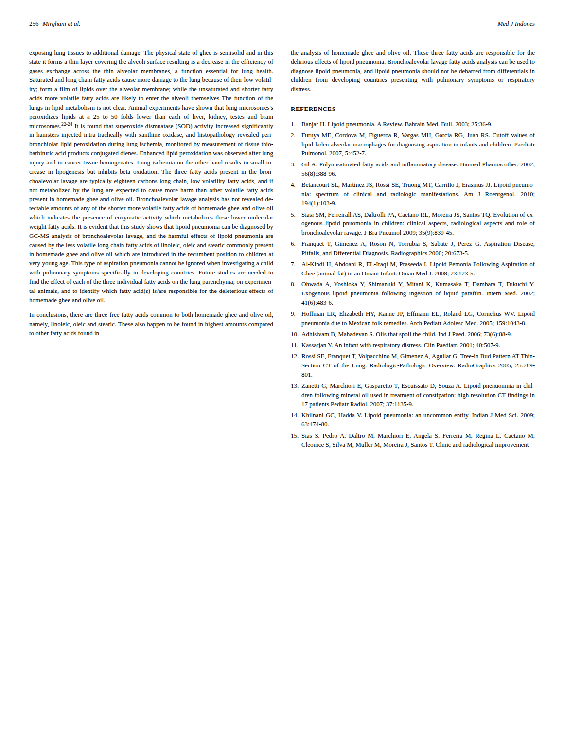256 Mirghani et al.
Med J Indones
exposing lung tissues to additional damage. The physical state of ghee is semisolid and in this state it forms a thin layer covering the alveoli surface resulting is a decrease in the efficiency of gases exchange across the thin alveolar membranes, a function essential for lung health. Saturated and long chain fatty acids cause more damage to the lung because of their low volatility; form a film of lipids over the alveolar membrane; while the unsaturated and shorter fatty acids more volatile fatty acids are likely to enter the alveoli themselves The function of the lungs in lipid metabolism is not clear. Animal experiments have shown that lung microsomes's peroxidizes lipids at a 25 to 50 folds lower than each of liver, kidney, testes and brain microsomes.22-24 It is found that superoxide dismuatase (SOD) activity increased significantly in hamsters injected intra-tracheally with xanthine oxidase, and histopathology revealed peribronchiolar lipid peroxidation during lung ischemia, monitored by measurement of tissue thiobarbituric acid products conjugated dienes. Enhanced lipid peroxidation was observed after lung injury and in cancer tissue homogenates. Lung ischemia on the other hand results in small increase in lipogenesis but inhibits beta oxidation. The three fatty acids present in the bronchoalevolar lavage are typically eighteen carbons long chain, low volatility fatty acids, and if not metabolized by the lung are expected to cause more harm than other volatile fatty acids present in homemade ghee and olive oil. Bronchoalevolar lavage analysis has not revealed detectable amounts of any of the shorter more volatile fatty acids of homemade ghee and olive oil which indicates the presence of enzymatic activity which metabolizes these lower molecular weight fatty acids. It is evident that this study shows that lipoid pneumonia can be diagnosed by GC-MS analysis of bronchoalevolar lavage, and the harmful effects of lipoid pneumonia are caused by the less volatile long chain fatty acids of linoleic, oleic and stearic commonly present in homemade ghee and olive oil which are introduced in the recumbent position to children at very young age. This type of aspiration pneumonia cannot be ignored when investigating a child with pulmonary symptoms specifically in developing countries. Future studies are needed to find the effect of each of the three individual fatty acids on the lung parenchyma; on experimental animals, and to identify which fatty acid(s) is/are responsible for the deleterious effects of homemade ghee and olive oil.
In conclusions, there are three free fatty acids common to both homemade ghee and olive oil, namely, linoleic, oleic and stearic. These also happen to be found in highest amounts compared to other fatty acids found in
the analysis of homemade ghee and olive oil. These three fatty acids are responsible for the delirious effects of lipoid pneumonia. Bronchoalevolar lavage fatty acids analysis can be used to diagnose lipoid pneumonia, and lipoid pneumonia should not be debarred from differentials in children from developing countries presenting with pulmonary symptoms or respiratory distress.
REFERENCES
Banjar H. Lipoid pneumonia. A Review. Bahrain Med. Bull. 2003; 25:36-9.
Furuya ME, Cordova M, Figueroa R, Vargas MH, Garcia RG, Juan RS. Cutoff values of lipid-laden alveolar macrophages for diagnosing aspiration in infants and children. Paediatr Pulmonol. 2007, 5:452-7.
Gil A. Polyunsaturated fatty acids and inflammatory disease. Biomed Pharmacother. 2002; 56(8):388-96.
Betancourt SL, Martinez JS, Rossi SE, Truong MT, Carrillo J, Erasmus JJ. Lipoid pneumonia: spectrum of clinical and radiologic manifestations. Am J Roentgenol. 2010; 194(1):103-9.
Siasi SM, Ferreirall AS, Daltrolli PA, Caetano RL, Moreira JS, Santos TQ. Evolution of exogenous lipoid pnuomonia in children: clinical aspects, radiological aspects and role of bronchoalevolar ravage. J Bra Pneumol 2009; 35(9):839-45.
Franquet T, Gimenez A, Roson N, Torrubia S, Sabate J, Perez G. Aspiration Disease, Pitfalls, and Dfferential Diagnosis. Radiographics 2000; 20:673-5.
Al-Kindi H, Abdoani R, EL-Iraqi M, Praseeda I. Lipoid Pemonia Following Aspiration of Ghee (animal fat) in an Omani Infant. Oman Med J. 2008; 23:123-5.
Ohwada A, Yoshioka Y, Shimanuki Y, Mitani K, Kumasaka T, Dambara T, Fukuchi Y. Exogenous lipoid pneumonia following ingestion of liquid paraffin. Intern Med. 2002; 41(6):483-6.
Hoffman LR, Elizabeth HY, Kanne JP, Effmann EL, Roland LG, Cornelius WV. Lipoid pneumonia due to Mexican folk remedies. Arch Pediatr Adolesc Med. 2005; 159:1043-8.
Adhisivam B, Mahadevan S. Olis that spoil the child. Ind J Paed. 2006; 73(6):88-9.
Kassarjan Y. An infant with respiratory distress. Clin Paediatr. 2001; 40:507-9.
Rossi SE, Franquet T, Volpacchino M, Gimenez A, Aguilar G. Tree-in Bud Pattern AT Thin-Section CT of the Lung: Radiologic-Pathologic Overview. RadioGraphics 2005; 25:789-801.
Zanetti G, Marchiori E, Gasparetto T, Escuissato D, Souza A. Lipoid pnenuomnia in children following mineral oil used in treatment of constipation: high resolution CT findings in 17 patients.Pediatr Radiol. 2007; 37:1135-9.
Khilnani GC, Hadda V. Lipoid pneumonia: an uncommon entity. Indian J Med Sci. 2009; 63:474-80.
Sias S, Pedro A, Daltro M, Marchiori E, Angela S, Ferreria M, Regina L, Caetano M, Cleonice S, Silva M, Muller M, Moreira J, Santos T. Clinic and radiological improvement